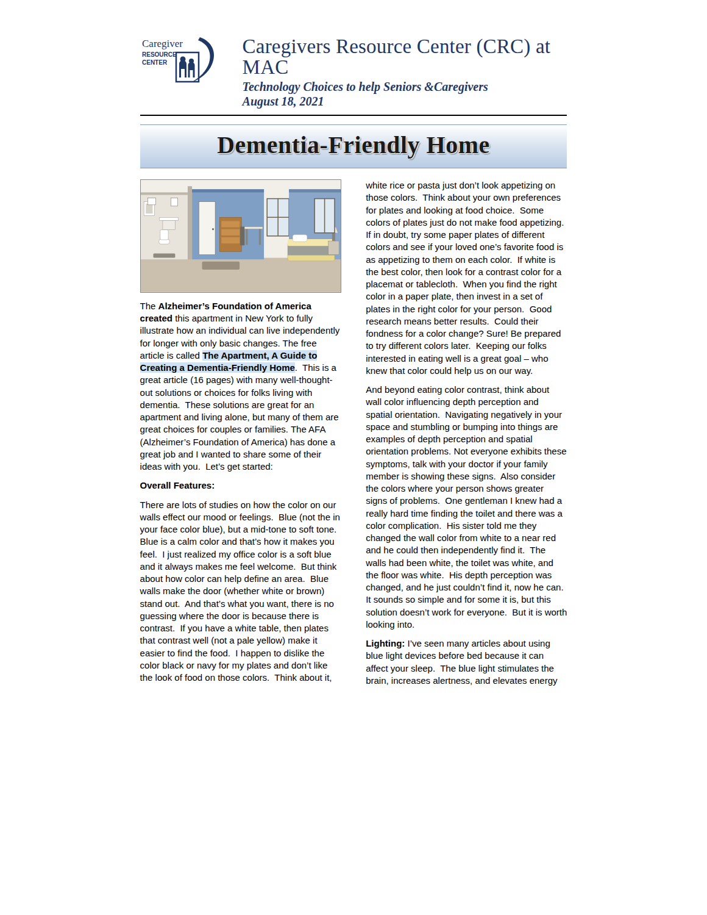Caregiver RESOURCE CENTER
Caregivers Resource Center (CRC) at MAC
Technology Choices to help Seniors &Caregivers
August 18, 2021
Dementia-Friendly Home
The Alzheimer’s Foundation of America created this apartment in New York to fully illustrate how an individual can live independently for longer with only basic changes. The free article is called The Apartment, A Guide to Creating a Dementia-Friendly Home. This is a great article (16 pages) with many well-thought-out solutions or choices for folks living with dementia. These solutions are great for an apartment and living alone, but many of them are great choices for couples or families. The AFA (Alzheimer’s Foundation of America) has done a great job and I wanted to share some of their ideas with you. Let’s get started:
Overall Features:
There are lots of studies on how the color on our walls effect our mood or feelings. Blue (not the in your face color blue), but a mid-tone to soft tone. Blue is a calm color and that’s how it makes you feel. I just realized my office color is a soft blue and it always makes me feel welcome. But think about how color can help define an area. Blue walls make the door (whether white or brown) stand out. And that’s what you want, there is no guessing where the door is because there is contrast. If you have a white table, then plates that contrast well (not a pale yellow) make it easier to find the food. I happen to dislike the color black or navy for my plates and don’t like the look of food on those colors. Think about it, white rice or pasta just don’t look appetizing on those colors. Think about your own preferences for plates and looking at food choice. Some colors of plates just do not make food appetizing. If in doubt, try some paper plates of different colors and see if your loved one’s favorite food is as appetizing to them on each color. If white is the best color, then look for a contrast color for a placemat or tablecloth. When you find the right color in a paper plate, then invest in a set of plates in the right color for your person. Good research means better results. Could their fondness for a color change? Sure! Be prepared to try different colors later. Keeping our folks interested in eating well is a great goal – who knew that color could help us on our way.
And beyond eating color contrast, think about wall color influencing depth perception and spatial orientation. Navigating negatively in your space and stumbling or bumping into things are examples of depth perception and spatial orientation problems. Not everyone exhibits these symptoms, talk with your doctor if your family member is showing these signs. Also consider the colors where your person shows greater signs of problems. One gentleman I knew had a really hard time finding the toilet and there was a color complication. His sister told me they changed the wall color from white to a near red and he could then independently find it. The walls had been white, the toilet was white, and the floor was white. His depth perception was changed, and he just couldn’t find it, now he can. It sounds so simple and for some it is, but this solution doesn’t work for everyone. But it is worth looking into.
Lighting: I’ve seen many articles about using blue light devices before bed because it can affect your sleep. The blue light stimulates the brain, increases alertness, and elevates energy